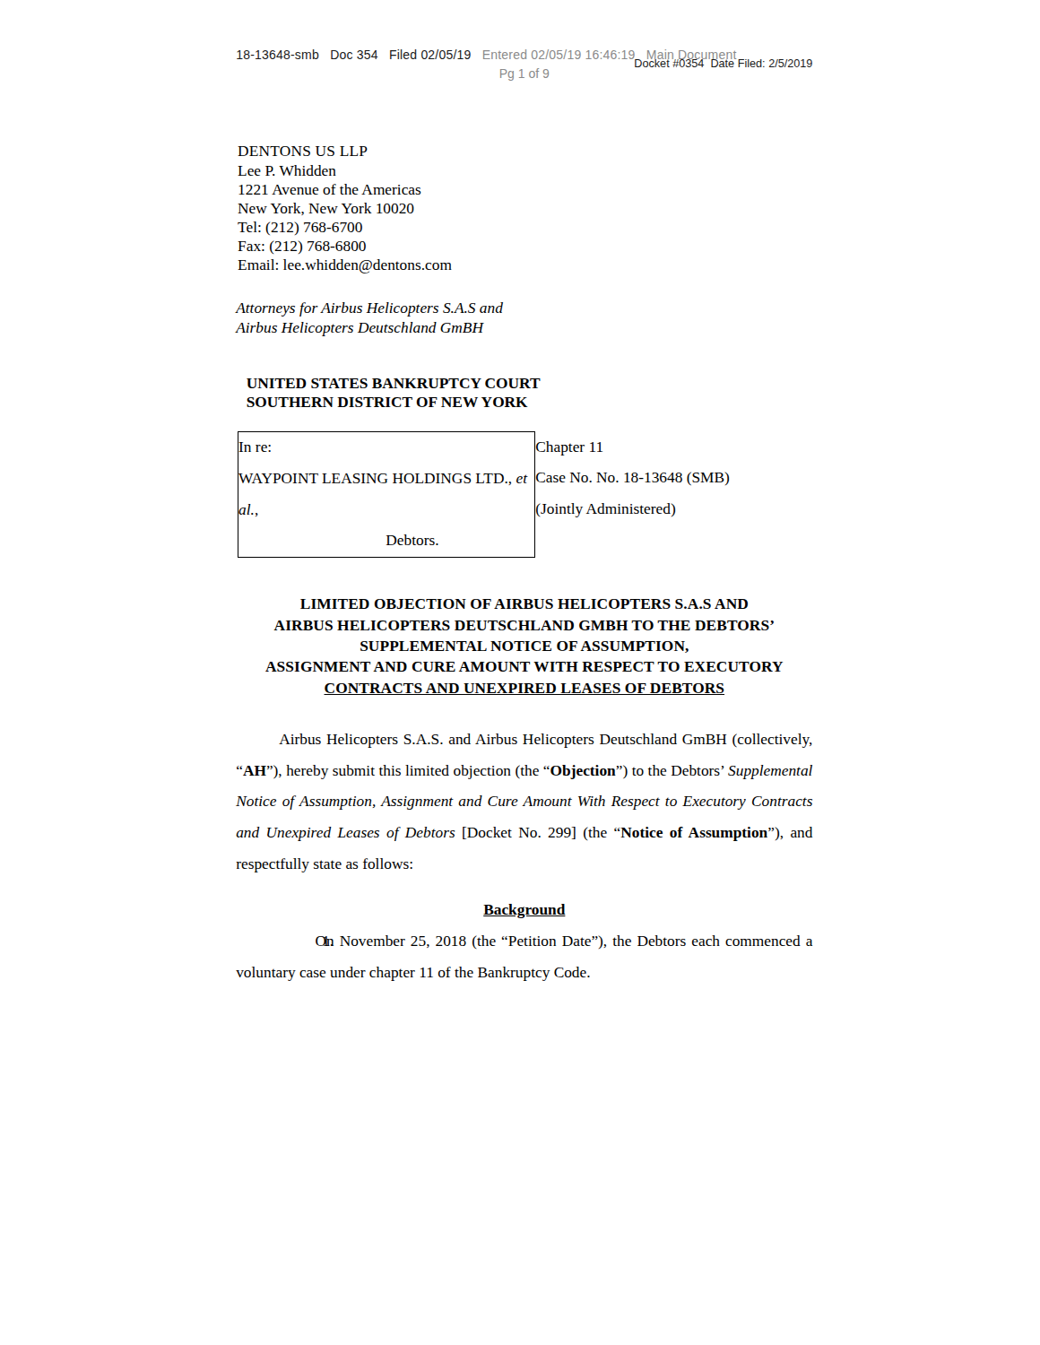18-13648-smb Doc 354 Filed 02/05/19 Entered 02/05/19 16:46:19 Main Document
Pg 1 of 9
Docket #0354 Date Filed: 2/5/2019
DENTONS US LLP
Lee P. Whidden
1221 Avenue of the Americas
New York, New York 10020
Tel: (212) 768-6700
Fax: (212) 768-6800
Email: lee.whidden@dentons.com
Attorneys for Airbus Helicopters S.A.S and
Airbus Helicopters Deutschland GmBH
UNITED STATES BANKRUPTCY COURT
SOUTHERN DISTRICT OF NEW YORK
| In re: WAYPOINT LEASING HOLDINGS LTD., et al. , Debtors. | Chapter 11 Case No. No. 18-13648 (SMB) (Jointly Administered) |
LIMITED OBJECTION OF AIRBUS HELICOPTERS S.A.S AND
AIRBUS HELICOPTERS DEUTSCHLAND GMBH TO THE DEBTORS’
SUPPLEMENTAL NOTICE OF ASSUMPTION,
ASSIGNMENT AND CURE AMOUNT WITH RESPECT TO EXECUTORY
CONTRACTS AND UNEXPIRED LEASES OF DEBTORS
Airbus Helicopters S.A.S. and Airbus Helicopters Deutschland GmBH (collectively, “AH”), hereby submit this limited objection (the “Objection”) to the Debtors’ Supplemental Notice of Assumption, Assignment and Cure Amount With Respect to Executory Contracts and Unexpired Leases of Debtors [Docket No. 299] (the “Notice of Assumption”), and respectfully state as follows:
Background
1. On November 25, 2018 (the “Petition Date”), the Debtors each commenced a voluntary case under chapter 11 of the Bankruptcy Code.